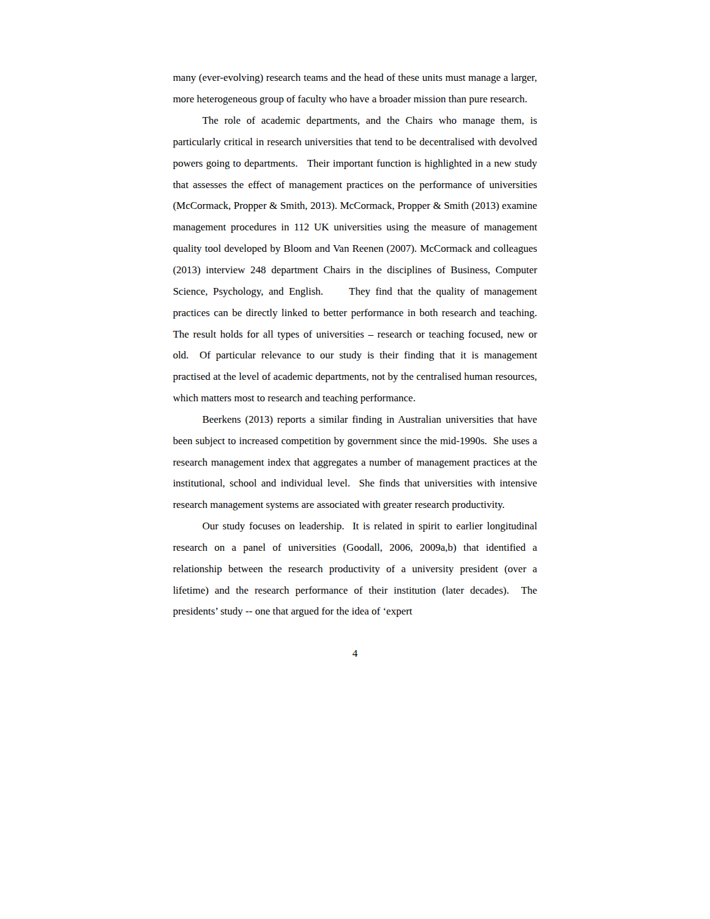many (ever-evolving) research teams and the head of these units must manage a larger, more heterogeneous group of faculty who have a broader mission than pure research.
The role of academic departments, and the Chairs who manage them, is particularly critical in research universities that tend to be decentralised with devolved powers going to departments. Their important function is highlighted in a new study that assesses the effect of management practices on the performance of universities (McCormack, Propper & Smith, 2013). McCormack, Propper & Smith (2013) examine management procedures in 112 UK universities using the measure of management quality tool developed by Bloom and Van Reenen (2007). McCormack and colleagues (2013) interview 248 department Chairs in the disciplines of Business, Computer Science, Psychology, and English. They find that the quality of management practices can be directly linked to better performance in both research and teaching. The result holds for all types of universities – research or teaching focused, new or old. Of particular relevance to our study is their finding that it is management practised at the level of academic departments, not by the centralised human resources, which matters most to research and teaching performance.
Beerkens (2013) reports a similar finding in Australian universities that have been subject to increased competition by government since the mid-1990s. She uses a research management index that aggregates a number of management practices at the institutional, school and individual level. She finds that universities with intensive research management systems are associated with greater research productivity.
Our study focuses on leadership. It is related in spirit to earlier longitudinal research on a panel of universities (Goodall, 2006, 2009a,b) that identified a relationship between the research productivity of a university president (over a lifetime) and the research performance of their institution (later decades). The presidents’ study -- one that argued for the idea of ‘expert
4